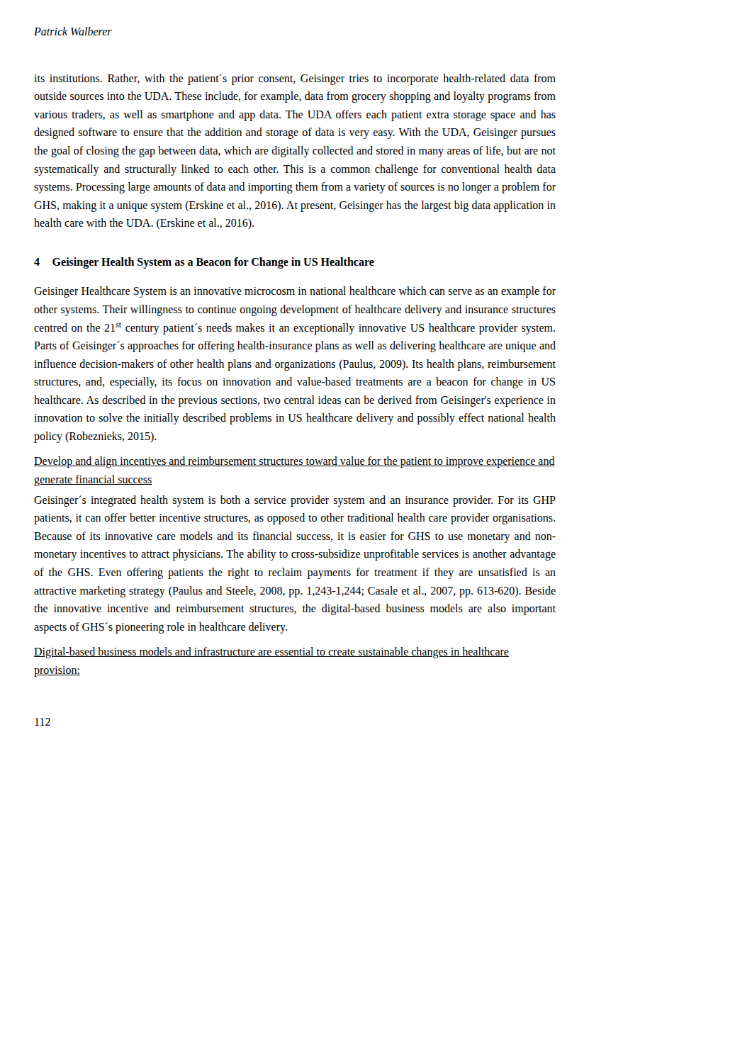Patrick Walberer
its institutions. Rather, with the patient´s prior consent, Geisinger tries to incorporate health-related data from outside sources into the UDA. These include, for example, data from grocery shopping and loyalty programs from various traders, as well as smartphone and app data. The UDA offers each patient extra storage space and has designed software to ensure that the addition and storage of data is very easy. With the UDA, Geisinger pursues the goal of closing the gap between data, which are digitally collected and stored in many areas of life, but are not systematically and structurally linked to each other. This is a common challenge for conventional health data systems. Processing large amounts of data and importing them from a variety of sources is no longer a problem for GHS, making it a unique system (Erskine et al., 2016). At present, Geisinger has the largest big data application in health care with the UDA. (Erskine et al., 2016).
4 Geisinger Health System as a Beacon for Change in US Healthcare
Geisinger Healthcare System is an innovative microcosm in national healthcare which can serve as an example for other systems. Their willingness to continue ongoing development of healthcare delivery and insurance structures centred on the 21st century patient´s needs makes it an exceptionally innovative US healthcare provider system. Parts of Geisinger´s approaches for offering health-insurance plans as well as delivering healthcare are unique and influence decision-makers of other health plans and organizations (Paulus, 2009). Its health plans, reimbursement structures, and, especially, its focus on innovation and value-based treatments are a beacon for change in US healthcare. As described in the previous sections, two central ideas can be derived from Geisinger's experience in innovation to solve the initially described problems in US healthcare delivery and possibly effect national health policy (Robeznieks, 2015).
Develop and align incentives and reimbursement structures toward value for the patient to improve experience and generate financial success
Geisinger´s integrated health system is both a service provider system and an insurance provider. For its GHP patients, it can offer better incentive structures, as opposed to other traditional health care provider organisations. Because of its innovative care models and its financial success, it is easier for GHS to use monetary and non-monetary incentives to attract physicians. The ability to cross-subsidize unprofitable services is another advantage of the GHS. Even offering patients the right to reclaim payments for treatment if they are unsatisfied is an attractive marketing strategy (Paulus and Steele, 2008, pp. 1,243-1,244; Casale et al., 2007, pp. 613-620). Beside the innovative incentive and reimbursement structures, the digital-based business models are also important aspects of GHS´s pioneering role in healthcare delivery.
Digital-based business models and infrastructure are essential to create sustainable changes in healthcare provision:
112